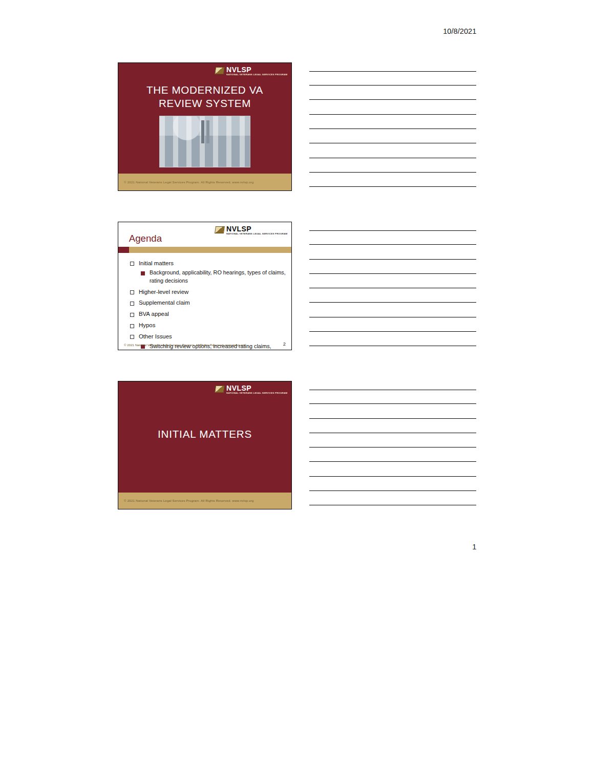10/8/2021
NVLSPNATIONAL VETERANS LEGAL SERVICES PROGRAM
THE MODERNIZED VA REVIEW SYSTEM
© 2021 National Veterans Legal Services Program. All Rights Reserved. www.nvlsp.org
NVLSPNATIONAL VETERANS LEGAL SERVICES PROGRAM
Agenda
Initial matters
Background, applicability, RO hearings, types of claims, rating decisions
Higher-level review
Supplemental claim
BVA appeal
Hypos
Other Issues
Switching review options, increased rating claims, simultaneously contested claims, etc.
© 2021 National Veterans Legal Services Program. All Rights Reserved. www.nvlsp.org 2
NVLSPNATIONAL VETERANS LEGAL SERVICES PROGRAM
INITIAL MATTERS
© 2021 National Veterans Legal Services Program. All Rights Reserved. www.nvlsp.org
1